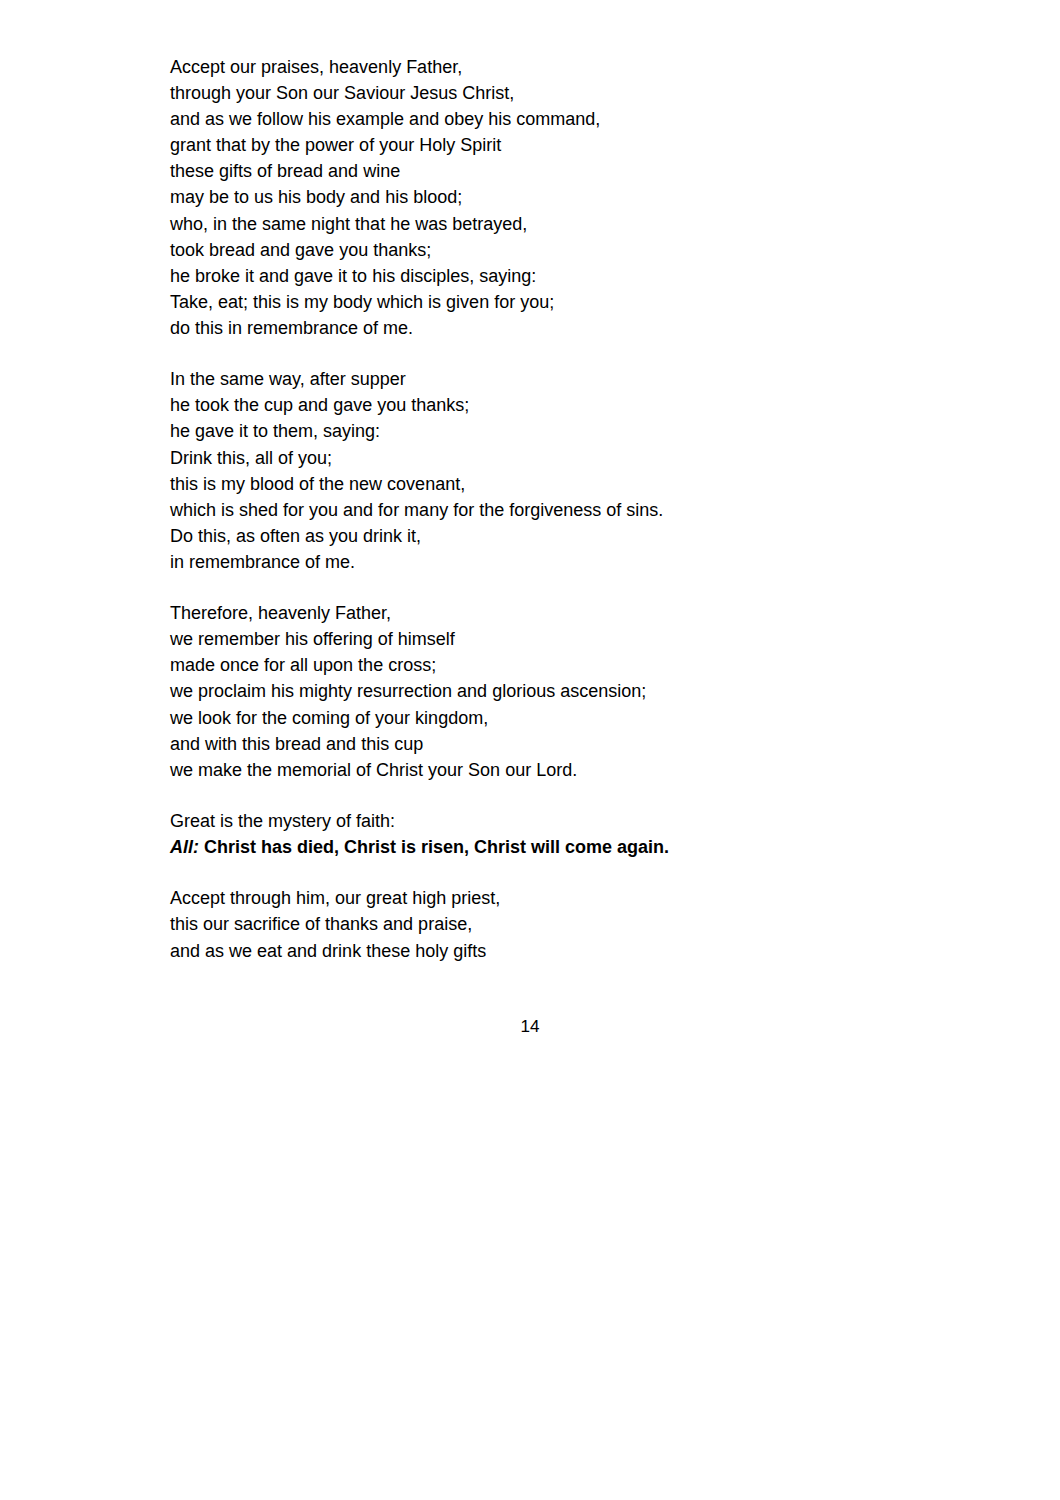Accept our praises, heavenly Father,
through your Son our Saviour Jesus Christ,
and as we follow his example and obey his command,
grant that by the power of your Holy Spirit
these gifts of bread and wine
may be to us his body and his blood;
who, in the same night that he was betrayed,
took bread and gave you thanks;
he broke it and gave it to his disciples, saying:
Take, eat; this is my body which is given for you;
do this in remembrance of me.
In the same way, after supper
he took the cup and gave you thanks;
he gave it to them, saying:
Drink this, all of you;
this is my blood of the new covenant,
which is shed for you and for many for the forgiveness of sins.
Do this, as often as you drink it,
in remembrance of me.
Therefore, heavenly Father,
we remember his offering of himself
made once for all upon the cross;
we proclaim his mighty resurrection and glorious ascension;
we look for the coming of your kingdom,
and with this bread and this cup
we make the memorial of Christ your Son our Lord.
Great is the mystery of faith:
All: Christ has died, Christ is risen, Christ will come again.
Accept through him, our great high priest,
this our sacrifice of thanks and praise,
and as we eat and drink these holy gifts
14